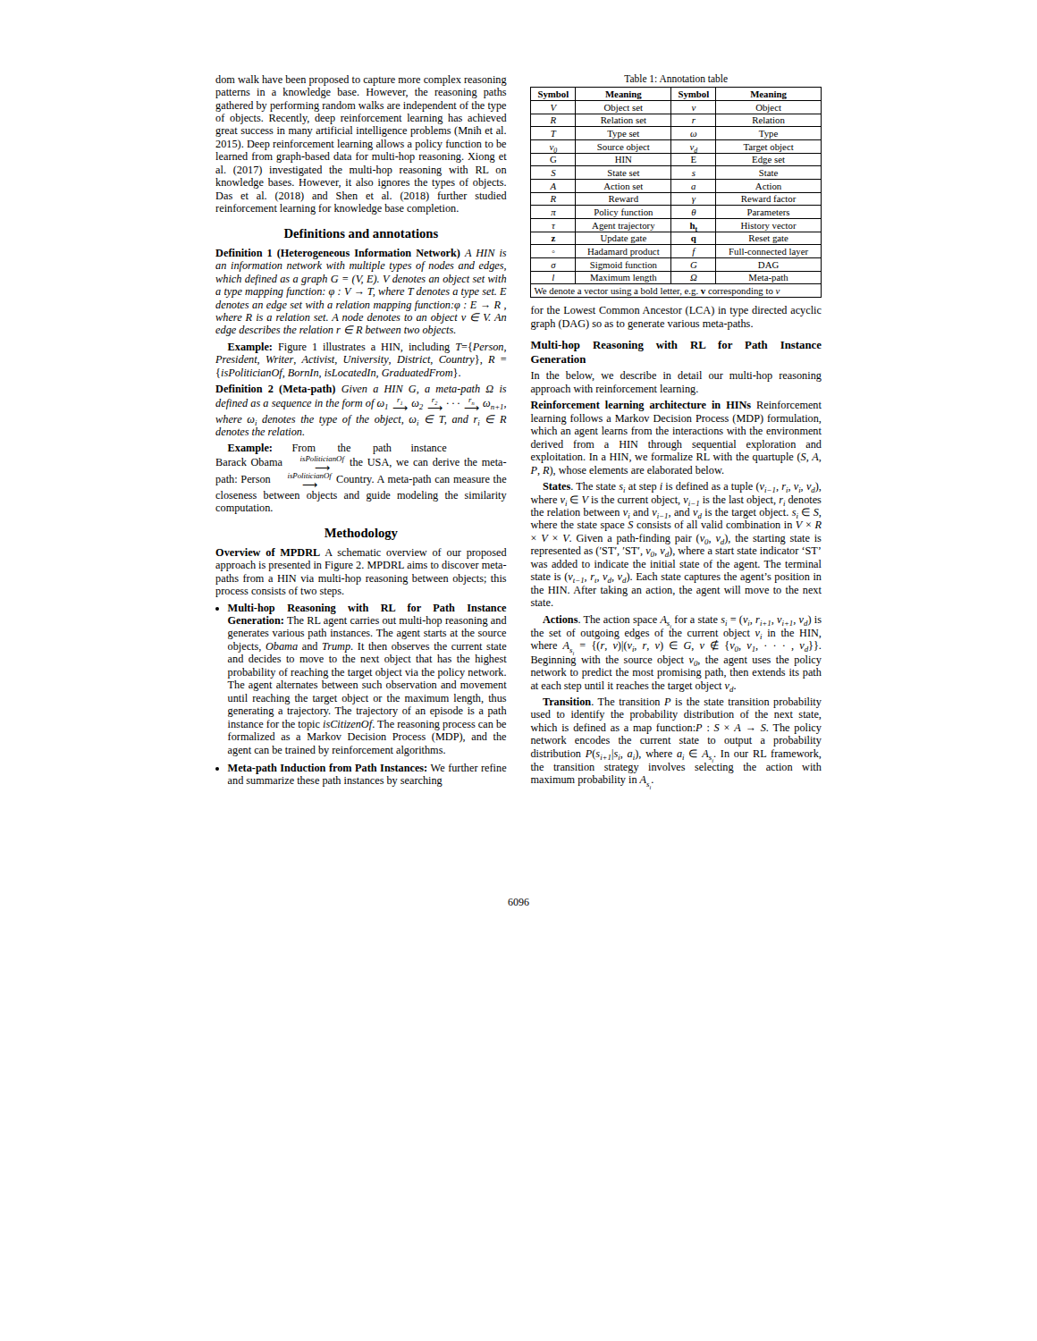dom walk have been proposed to capture more complex reasoning patterns in a knowledge base. However, the reasoning paths gathered by performing random walks are independent of the type of objects. Recently, deep reinforcement learning has achieved great success in many artificial intelligence problems (Mnih et al. 2015). Deep reinforcement learning allows a policy function to be learned from graph-based data for multi-hop reasoning. Xiong et al. (2017) investigated the multi-hop reasoning with RL on knowledge bases. However, it also ignores the types of objects. Das et al. (2018) and Shen et al. (2018) further studied reinforcement learning for knowledge base completion.
Definitions and annotations
Definition 1 (Heterogeneous Information Network) A HIN is an information network with multiple types of nodes and edges, which defined as a graph G = (V, E). V denotes an object set with a type mapping function: φ : V → T, where T denotes a type set. E denotes an edge set with a relation mapping function:φ : E → R , where R is a relation set. A node denotes to an object v ∈ V. An edge describes the relation r ∈ R between two objects.
Example: Figure 1 illustrates a HIN, including T={Person, President, Writer, Activist, University, District, Country}, R ={isPoliticianOf, BornIn, isLocatedIn, GraduatedFrom}.
Definition 2 (Meta-path) Given a HIN G, a meta-path Ω is defined as a sequence in the form of ω1 r1⟶ ω2 r2⟶ · · · rn⟶ ωn+1, where ωi denotes the type of the object, ωi ∈ T, and ri ∈ R denotes the relation.
Example: From the path instance
Barack Obama isPoliticianOf⟶ the USA, we can derive the meta-path: Person isPoliticianOf⟶ Country. A meta-path can measure the closeness between objects and guide modeling the similarity computation.
Methodology
Overview of MPDRL A schematic overview of our proposed approach is presented in Figure 2. MPDRL aims to discover meta-paths from a HIN via multi-hop reasoning between objects; this process consists of two steps.
Multi-hop Reasoning with RL for Path Instance Generation: The RL agent carries out multi-hop reasoning and generates various path instances. The agent starts at the source objects, Obama and Trump. It then observes the current state and decides to move to the next object that has the highest probability of reaching the target object via the policy network. The agent alternates between such observation and movement until reaching the target object or the maximum length, thus generating a trajectory. The trajectory of an episode is a path instance for the topic isCitizenOf. The reasoning process can be formalized as a Markov Decision Process (MDP), and the agent can be trained by reinforcement algorithms.
Meta-path Induction from Path Instances: We further refine and summarize these path instances by searching
Table 1: Annotation table
| Symbol | Meaning | Symbol | Meaning |
| --- | --- | --- | --- |
| V | Object set | v | Object |
| R | Relation set | r | Relation |
| T | Type set | ω | Type |
| v 0 | Source object | v d | Target object |
| G | HIN | E | Edge set |
| S | State set | s | State |
| A | Action set | a | Action |
| R | Reward | γ | Reward factor |
| π | Policy function | θ | Parameters |
| τ | Agent trajectory | h t | History vector |
| z | Update gate | q | Reset gate |
| ◦ | Hadamard product | f | Full-connected layer |
| σ | Sigmoid function | G | DAG |
| l | Maximum length | Ω | Meta-path |
| We denote a vector using a bold letter, e.g. v corresponding to v |
for the Lowest Common Ancestor (LCA) in type directed acyclic graph (DAG) so as to generate various meta-paths.
Multi-hop Reasoning with RL for Path Instance Generation
In the below, we describe in detail our multi-hop reasoning approach with reinforcement learning.
Reinforcement learning architecture in HINs Reinforcement learning follows a Markov Decision Process (MDP) formulation, which an agent learns from the interactions with the environment derived from a HIN through sequential exploration and exploitation. In a HIN, we formalize RL with the quartuple (S, A, P, R), whose elements are elaborated below.
States. The state si at step i is defined as a tuple (vi−1, ri, vi, vd), where vi ∈ V is the current object, vi−1 is the last object, ri denotes the relation between vi and vi−1, and vd is the target object. si ∈ S, where the state space S consists of all valid combination in V × R × V × V. Given a path-finding pair (v0, vd), the starting state is represented as (′ST′, ′ST′, v0, vd), where a start state indicator ‘ST’ was added to indicate the initial state of the agent. The terminal state is (vt−1, rt, vd, vd). Each state captures the agent’s position in the HIN. After taking an action, the agent will move to the next state.
Actions. The action space Asi for a state si = (vi, ri+1, vi+1, vd) is the set of outgoing edges of the current object vi in the HIN, where Asi = {(r, v)|(vi, r, v) ∈ G, v ∉ {v0, v1, · · · , vd}}. Beginning with the source object v0, the agent uses the policy network to predict the most promising path, then extends its path at each step until it reaches the target object vd.
Transition. The transition P is the state transition probability used to identify the probability distribution of the next state, which is defined as a map function:P : S × A → S. The policy network encodes the current state to output a probability distribution P(si+1|si, ai), where ai ∈ Asi. In our RL framework, the transition strategy involves selecting the action with maximum probability in Asi.
6096